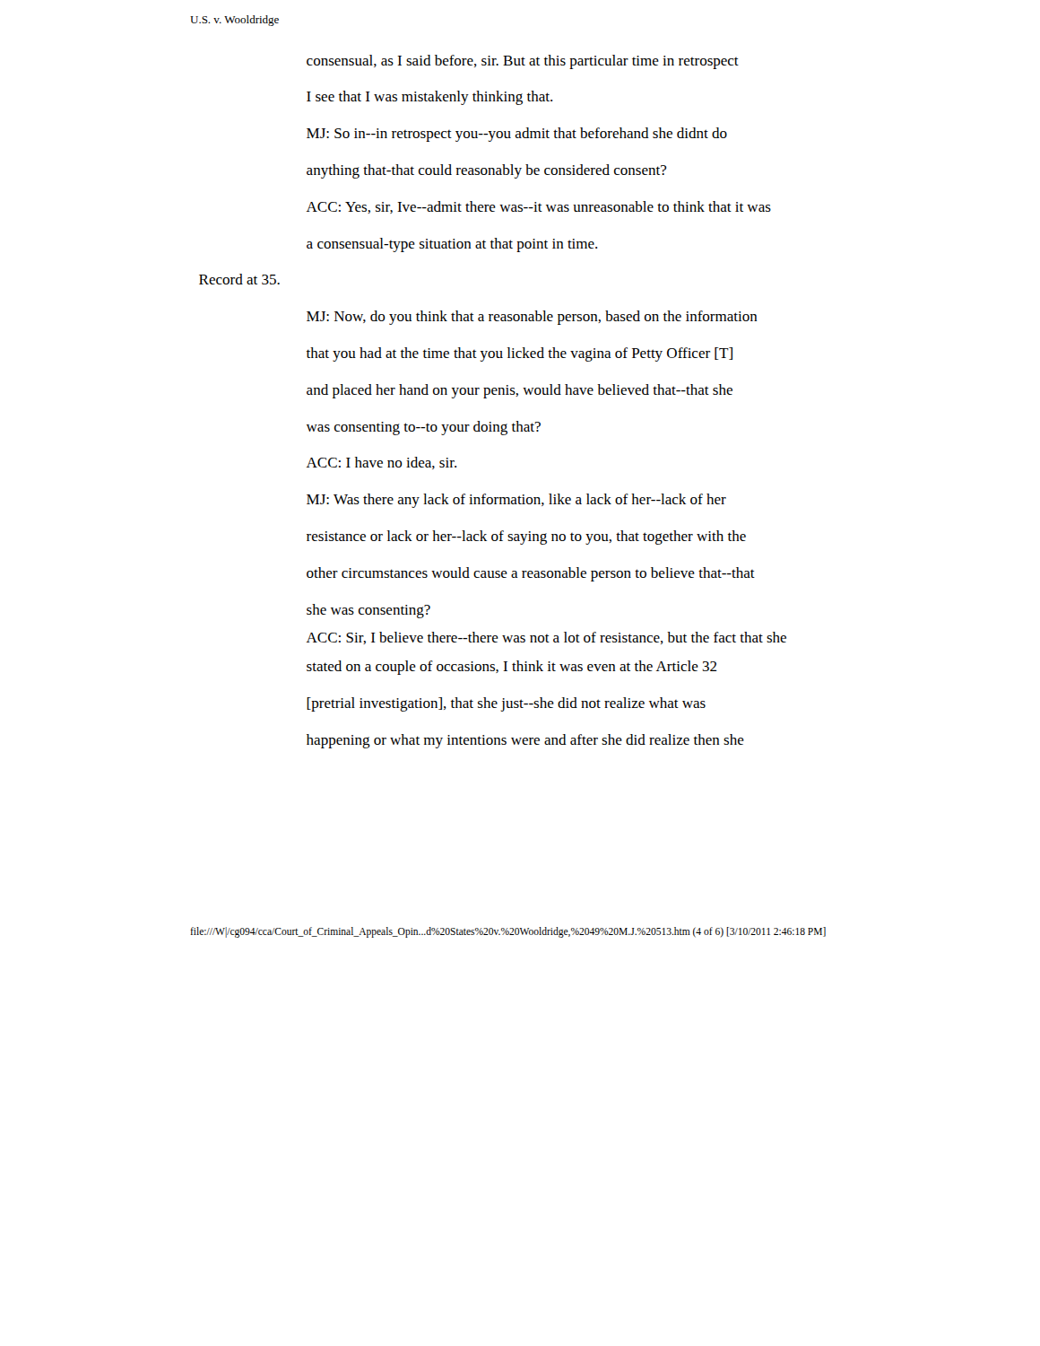U.S. v. Wooldridge
consensual, as I said before, sir. But at this particular time in retrospect
I see that I was mistakenly thinking that.
MJ: So in--in retrospect you--you admit that beforehand she didnt do
anything that-that could reasonably be considered consent?
ACC: Yes, sir, Ive--admit there was--it was unreasonable to think that it was
a consensual-type situation at that point in time.
Record at 35.
MJ: Now, do you think that a reasonable person, based on the information
that you had at the time that you licked the vagina of Petty Officer [T]
and placed her hand on your penis, would have believed that--that she
was consenting to--to your doing that?
ACC: I have no idea, sir.
MJ: Was there any lack of information, like a lack of her--lack of her
resistance or lack or her--lack of saying no to you, that together with the
other circumstances would cause a reasonable person to believe that--that
she was consenting?
ACC: Sir, I believe there--there was not a lot of resistance, but the fact that she
stated on a couple of occasions, I think it was even at the Article 32
[pretrial investigation], that she just--she did not realize what was
happening or what my intentions were and after she did realize then she
file:///W|/cg094/cca/Court_of_Criminal_Appeals_Opin...d%20States%20v.%20Wooldridge,%2049%20M.J.%20513.htm (4 of 6) [3/10/2011 2:46:18 PM]